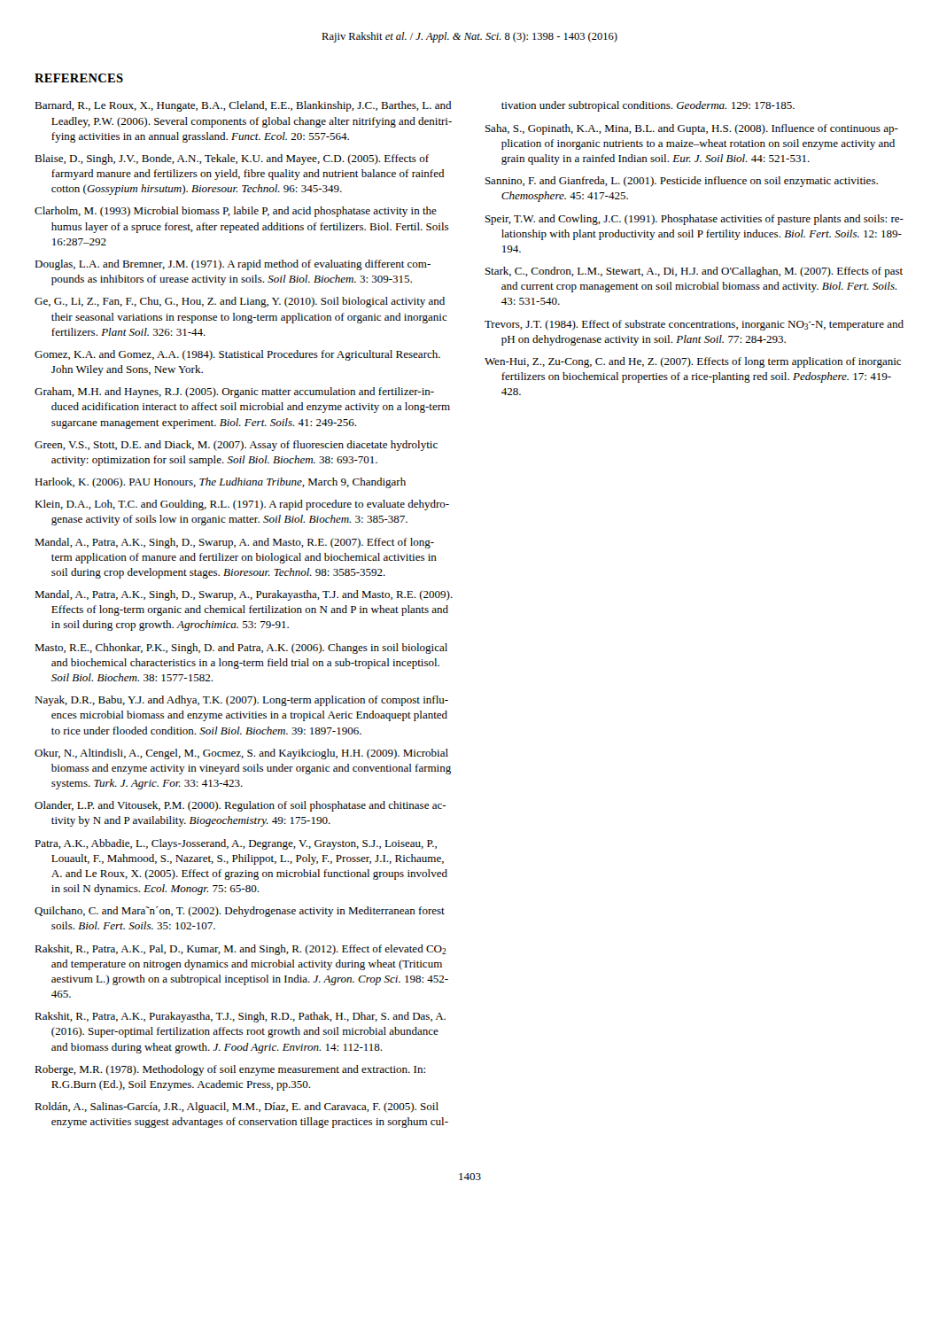Rajiv Rakshit et al. / J. Appl. & Nat. Sci. 8 (3): 1398 - 1403 (2016)
References
Barnard, R., Le Roux, X., Hungate, B.A., Cleland, E.E., Blankinship, J.C., Barthes, L. and Leadley, P.W. (2006). Several components of global change alter nitrifying and denitrifying activities in an annual grassland. Funct. Ecol. 20: 557-564.
Blaise, D., Singh, J.V., Bonde, A.N., Tekale, K.U. and Mayee, C.D. (2005). Effects of farmyard manure and fertilizers on yield, fibre quality and nutrient balance of rainfed cotton (Gossypium hirsutum). Bioresour. Technol. 96: 345-349.
Clarholm, M. (1993) Microbial biomass P, labile P, and acid phosphatase activity in the humus layer of a spruce forest, after repeated additions of fertilizers. Biol. Fertil. Soils 16:287–292
Douglas, L.A. and Bremner, J.M. (1971). A rapid method of evaluating different compounds as inhibitors of urease activity in soils. Soil Biol. Biochem. 3: 309-315.
Ge, G., Li, Z., Fan, F., Chu, G., Hou, Z. and Liang, Y. (2010). Soil biological activity and their seasonal variations in response to long-term application of organic and inorganic fertilizers. Plant Soil. 326: 31-44.
Gomez, K.A. and Gomez, A.A. (1984). Statistical Procedures for Agricultural Research. John Wiley and Sons, New York.
Graham, M.H. and Haynes, R.J. (2005). Organic matter accumulation and fertilizer-induced acidification interact to affect soil microbial and enzyme activity on a long-term sugarcane management experiment. Biol. Fert. Soils. 41: 249-256.
Green, V.S., Stott, D.E. and Diack, M. (2007). Assay of fluorescien diacetate hydrolytic activity: optimization for soil sample. Soil Biol. Biochem. 38: 693-701.
Harlook, K. (2006). PAU Honours, The Ludhiana Tribune, March 9, Chandigarh
Klein, D.A., Loh, T.C. and Goulding, R.L. (1971). A rapid procedure to evaluate dehydrogenase activity of soils low in organic matter. Soil Biol. Biochem. 3: 385-387.
Mandal, A., Patra, A.K., Singh, D., Swarup, A. and Masto, R.E. (2007). Effect of long-term application of manure and fertilizer on biological and biochemical activities in soil during crop development stages. Bioresour. Technol. 98: 3585-3592.
Mandal, A., Patra, A.K., Singh, D., Swarup, A., Purakayastha, T.J. and Masto, R.E. (2009). Effects of long-term organic and chemical fertilization on N and P in wheat plants and in soil during crop growth. Agrochimica. 53: 79-91.
Masto, R.E., Chhonkar, P.K., Singh, D. and Patra, A.K. (2006). Changes in soil biological and biochemical characteristics in a long-term field trial on a sub-tropical inceptisol. Soil Biol. Biochem. 38: 1577-1582.
Nayak, D.R., Babu, Y.J. and Adhya, T.K. (2007). Long-term application of compost influences microbial biomass and enzyme activities in a tropical Aeric Endoaquept planted to rice under flooded condition. Soil Biol. Biochem. 39: 1897-1906.
Okur, N., Altindisli, A., Cengel, M., Gocmez, S. and Kayikcioglu, H.H. (2009). Microbial biomass and enzyme activity in vineyard soils under organic and conventional farming systems. Turk. J. Agric. For. 33: 413-423.
Olander, L.P. and Vitousek, P.M. (2000). Regulation of soil phosphatase and chitinase activity by N and P availability. Biogeochemistry. 49: 175-190.
Patra, A.K., Abbadie, L., Clays-Josserand, A., Degrange, V., Grayston, S.J., Loiseau, P., Louault, F., Mahmood, S., Nazaret, S., Philippot, L., Poly, F., Prosser, J.I., Richaume, A. and Le Roux, X. (2005). Effect of grazing on microbial functional groups involved in soil N dynamics. Ecol. Monogr. 75: 65-80.
Quilchano, C. and Mara˜n´on, T. (2002). Dehydrogenase activity in Mediterranean forest soils. Biol. Fert. Soils. 35: 102-107.
Rakshit, R., Patra, A.K., Pal, D., Kumar, M. and Singh, R. (2012). Effect of elevated CO2 and temperature on nitrogen dynamics and microbial activity during wheat (Triticum aestivum L.) growth on a subtropical inceptisol in India. J. Agron. Crop Sci. 198: 452-465.
Rakshit, R., Patra, A.K., Purakayastha, T.J., Singh, R.D., Pathak, H., Dhar, S. and Das, A. (2016). Super-optimal fertilization affects root growth and soil microbial abundance and biomass during wheat growth. J. Food Agric. Environ. 14: 112-118.
Roberge, M.R. (1978). Methodology of soil enzyme measurement and extraction. In: R.G.Burn (Ed.), Soil Enzymes. Academic Press, pp.350.
Roldán, A., Salinas-García, J.R., Alguacil, M.M., Díaz, E. and Caravaca, F. (2005). Soil enzyme activities suggest advantages of conservation tillage practices in sorghum cultivation under subtropical conditions. Geoderma. 129: 178-185.
Saha, S., Gopinath, K.A., Mina, B.L. and Gupta, H.S. (2008). Influence of continuous application of inorganic nutrients to a maize–wheat rotation on soil enzyme activity and grain quality in a rainfed Indian soil. Eur. J. Soil Biol. 44: 521-531.
Sannino, F. and Gianfreda, L. (2001). Pesticide influence on soil enzymatic activities. Chemosphere. 45: 417-425.
Speir, T.W. and Cowling, J.C. (1991). Phosphatase activities of pasture plants and soils: relationship with plant productivity and soil P fertility induces. Biol. Fert. Soils. 12: 189-194.
Stark, C., Condron, L.M., Stewart, A., Di, H.J. and O'Callaghan, M. (2007). Effects of past and current crop management on soil microbial biomass and activity. Biol. Fert. Soils. 43: 531-540.
Trevors, J.T. (1984). Effect of substrate concentrations, inorganic NO3--N, temperature and pH on dehydrogenase activity in soil. Plant Soil. 77: 284-293.
Wen-Hui, Z., Zu-Cong, C. and He, Z. (2007). Effects of long term application of inorganic fertilizers on biochemical properties of a rice-planting red soil. Pedosphere. 17: 419-428.
1403